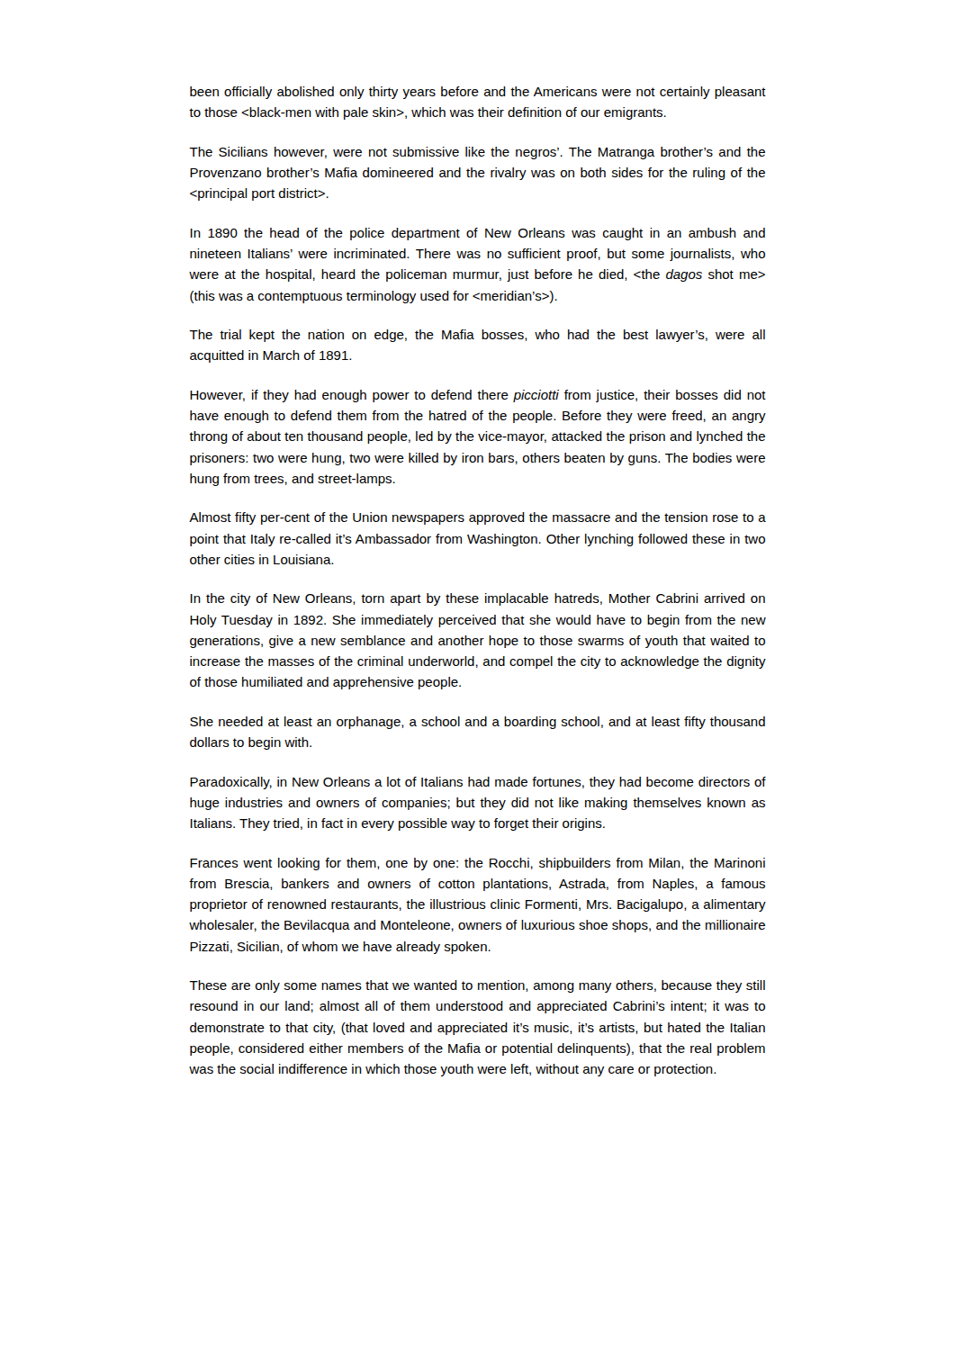been officially abolished only thirty years before and the Americans were not certainly pleasant to those <black-men with pale skin>, which was their definition of our emigrants.
The Sicilians however, were not submissive like the negros’. The Matranga brother’s and the Provenzano brother’s Mafia domineered and the rivalry was on both sides for the ruling of the <principal port district>.
In 1890 the head of the police department of New Orleans was caught in an ambush and nineteen Italians’ were incriminated. There was no sufficient proof, but some journalists, who were at the hospital, heard the policeman murmur, just before he died, <the dagos shot me> (this was a contemptuous terminology used for <meridian’s>).
The trial kept the nation on edge, the Mafia bosses, who had the best lawyer’s, were all acquitted in March of 1891.
However, if they had enough power to defend there picciotti from justice, their bosses did not have enough to defend them from the hatred of the people. Before they were freed, an angry throng of about ten thousand people, led by the vice-mayor, attacked the prison and lynched the prisoners: two were hung, two were killed by iron bars, others beaten by guns. The bodies were hung from trees, and street-lamps.
Almost fifty per-cent of the Union newspapers approved the massacre and the tension rose to a point that Italy re-called it’s Ambassador from Washington. Other lynching followed these in two other cities in Louisiana.
In the city of New Orleans, torn apart by these implacable hatreds, Mother Cabrini arrived on Holy Tuesday in 1892. She immediately perceived that she would have to begin from the new generations, give a new semblance and another hope to those swarms of youth that waited to increase the masses of the criminal underworld, and compel the city to acknowledge the dignity of those humiliated and apprehensive people.
She needed at least an orphanage, a school and a boarding school, and at least fifty thousand dollars to begin with.
Paradoxically, in New Orleans a lot of Italians had made fortunes, they had become directors of huge industries and owners of companies; but they did not like making themselves known as Italians. They tried, in fact in every possible way to forget their origins.
Frances went looking for them, one by one: the Rocchi, shipbuilders from Milan, the Marinoni from Brescia, bankers and owners of cotton plantations, Astrada, from Naples, a famous proprietor of renowned restaurants, the illustrious clinic Formenti, Mrs. Bacigalupo, a alimentary wholesaler, the Bevilacqua and Monteleone, owners of luxurious shoe shops, and the millionaire Pizzati, Sicilian, of whom we have already spoken.
These are only some names that we wanted to mention, among many others, because they still resound in our land; almost all of them understood and appreciated Cabrini’s intent; it was to demonstrate to that city, (that loved and appreciated it’s music, it’s artists, but hated the Italian people, considered either members of the Mafia or potential delinquents), that the real problem was the social indifference in which those youth were left, without any care or protection.